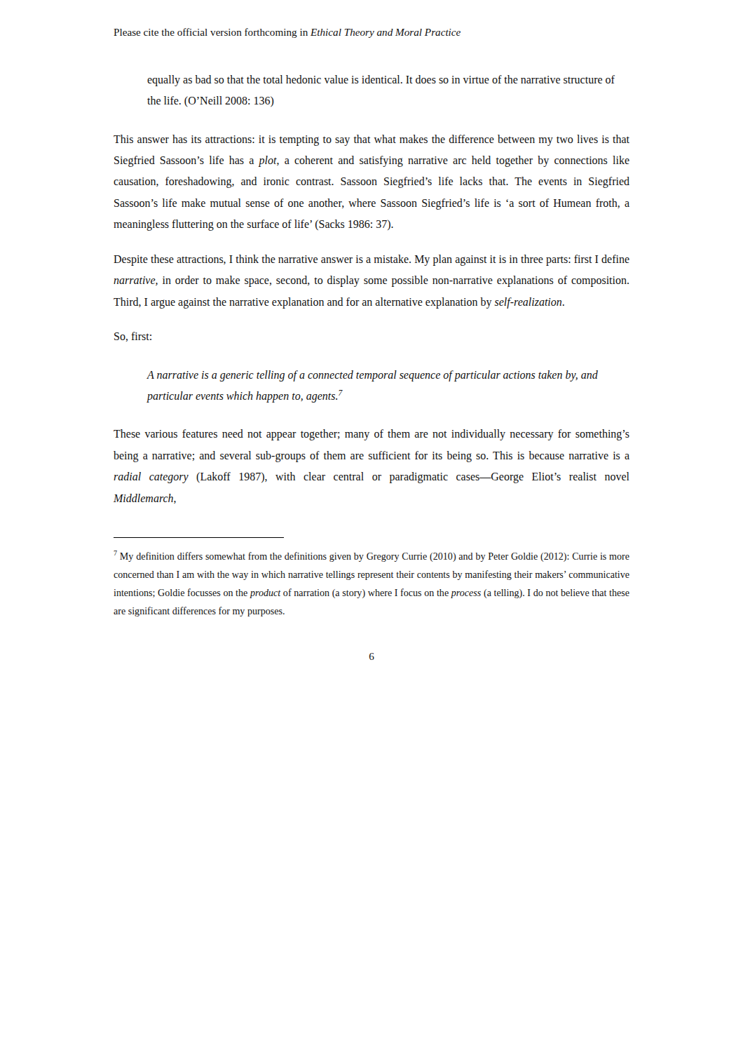Please cite the official version forthcoming in Ethical Theory and Moral Practice
equally as bad so that the total hedonic value is identical. It does so in virtue of the narrative structure of the life. (O’Neill 2008: 136)
This answer has its attractions: it is tempting to say that what makes the difference between my two lives is that Siegfried Sassoon’s life has a plot, a coherent and satisfying narrative arc held together by connections like causation, foreshadowing, and ironic contrast. Sassoon Siegfried’s life lacks that. The events in Siegfried Sassoon’s life make mutual sense of one another, where Sassoon Siegfried’s life is ‘a sort of Humean froth, a meaningless fluttering on the surface of life’ (Sacks 1986: 37).
Despite these attractions, I think the narrative answer is a mistake. My plan against it is in three parts: first I define narrative, in order to make space, second, to display some possible non-narrative explanations of composition. Third, I argue against the narrative explanation and for an alternative explanation by self-realization.
So, first:
A narrative is a generic telling of a connected temporal sequence of particular actions taken by, and particular events which happen to, agents.7
These various features need not appear together; many of them are not individually necessary for something’s being a narrative; and several sub-groups of them are sufficient for its being so. This is because narrative is a radial category (Lakoff 1987), with clear central or paradigmatic cases—George Eliot’s realist novel Middlemarch,
7 My definition differs somewhat from the definitions given by Gregory Currie (2010) and by Peter Goldie (2012): Currie is more concerned than I am with the way in which narrative tellings represent their contents by manifesting their makers’ communicative intentions; Goldie focusses on the product of narration (a story) where I focus on the process (a telling). I do not believe that these are significant differences for my purposes.
6